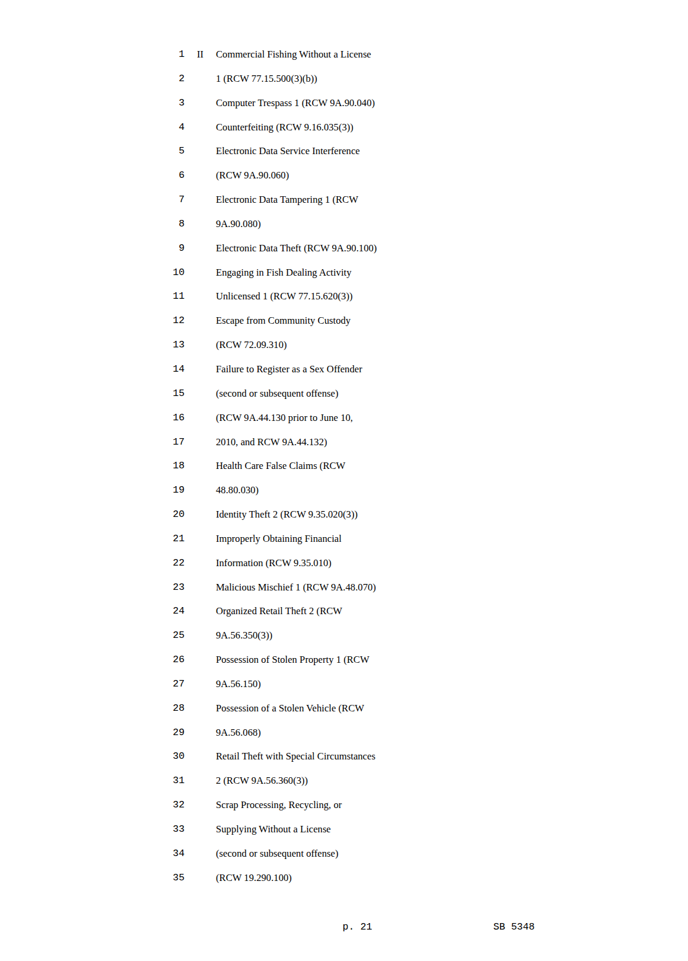| 1 | II | Commercial Fishing Without a License |
| 2 | | 1 (RCW 77.15.500(3)(b)) |
| 3 | | Computer Trespass 1 (RCW 9A.90.040) |
| 4 | | Counterfeiting (RCW 9.16.035(3)) |
| 5 | | Electronic Data Service Interference |
| 6 | | (RCW 9A.90.060) |
| 7 | | Electronic Data Tampering 1 (RCW |
| 8 | | 9A.90.080) |
| 9 | | Electronic Data Theft (RCW 9A.90.100) |
| 10 | | Engaging in Fish Dealing Activity |
| 11 | | Unlicensed 1 (RCW 77.15.620(3)) |
| 12 | | Escape from Community Custody |
| 13 | | (RCW 72.09.310) |
| 14 | | Failure to Register as a Sex Offender |
| 15 | | (second or subsequent offense) |
| 16 | | (RCW 9A.44.130 prior to June 10, |
| 17 | | 2010, and RCW 9A.44.132) |
| 18 | | Health Care False Claims (RCW |
| 19 | | 48.80.030) |
| 20 | | Identity Theft 2 (RCW 9.35.020(3)) |
| 21 | | Improperly Obtaining Financial |
| 22 | | Information (RCW 9.35.010) |
| 23 | | Malicious Mischief 1 (RCW 9A.48.070) |
| 24 | | Organized Retail Theft 2 (RCW |
| 25 | | 9A.56.350(3)) |
| 26 | | Possession of Stolen Property 1 (RCW |
| 27 | | 9A.56.150) |
| 28 | | Possession of a Stolen Vehicle (RCW |
| 29 | | 9A.56.068) |
| 30 | | Retail Theft with Special Circumstances |
| 31 | | 2 (RCW 9A.56.360(3)) |
| 32 | | Scrap Processing, Recycling, or |
| 33 | | Supplying Without a License |
| 34 | | (second or subsequent offense) |
| 35 | | (RCW 19.290.100) |
p. 21
SB 5348